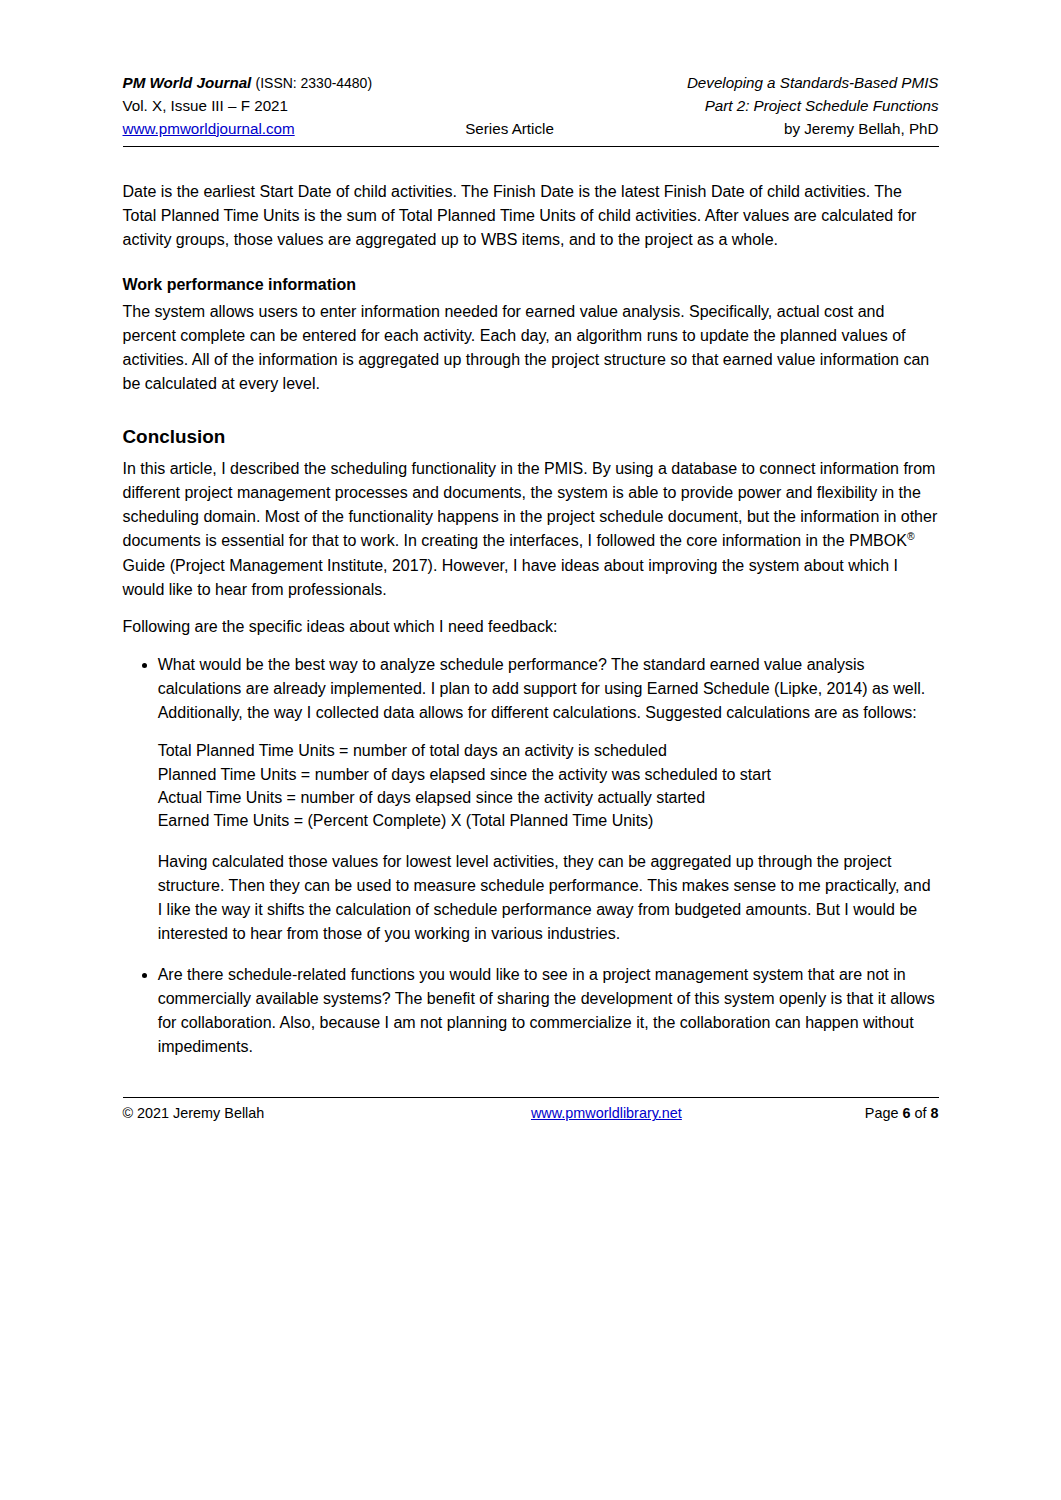| PM World Journal (ISSN: 2330-4480) | | Developing a Standards-Based PMIS |
| Vol. X, Issue III – F 2021 | | Part 2: Project Schedule Functions |
| www.pmworldjournal.com | Series Article | by Jeremy Bellah, PhD |
Date is the earliest Start Date of child activities. The Finish Date is the latest Finish Date of child activities. The Total Planned Time Units is the sum of Total Planned Time Units of child activities. After values are calculated for activity groups, those values are aggregated up to WBS items, and to the project as a whole.
Work performance information
The system allows users to enter information needed for earned value analysis. Specifically, actual cost and percent complete can be entered for each activity. Each day, an algorithm runs to update the planned values of activities. All of the information is aggregated up through the project structure so that earned value information can be calculated at every level.
Conclusion
In this article, I described the scheduling functionality in the PMIS. By using a database to connect information from different project management processes and documents, the system is able to provide power and flexibility in the scheduling domain. Most of the functionality happens in the project schedule document, but the information in other documents is essential for that to work. In creating the interfaces, I followed the core information in the PMBOK® Guide (Project Management Institute, 2017). However, I have ideas about improving the system about which I would like to hear from professionals.
Following are the specific ideas about which I need feedback:
What would be the best way to analyze schedule performance? The standard earned value analysis calculations are already implemented. I plan to add support for using Earned Schedule (Lipke, 2014) as well. Additionally, the way I collected data allows for different calculations. Suggested calculations are as follows:
Total Planned Time Units = number of total days an activity is scheduled
Planned Time Units = number of days elapsed since the activity was scheduled to start
Actual Time Units = number of days elapsed since the activity actually started
Earned Time Units = (Percent Complete) X (Total Planned Time Units)
Having calculated those values for lowest level activities, they can be aggregated up through the project structure. Then they can be used to measure schedule performance. This makes sense to me practically, and I like the way it shifts the calculation of schedule performance away from budgeted amounts. But I would be interested to hear from those of you working in various industries.
Are there schedule-related functions you would like to see in a project management system that are not in commercially available systems? The benefit of sharing the development of this system openly is that it allows for collaboration. Also, because I am not planning to commercialize it, the collaboration can happen without impediments.
| © 2021 Jeremy Bellah | www.pmworldlibrary.net | Page 6 of 8 |